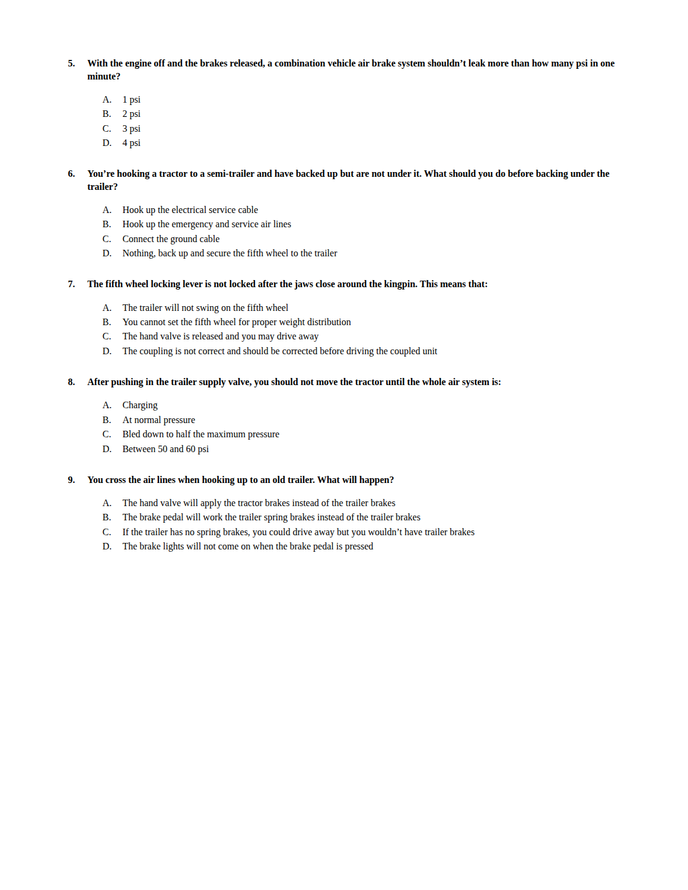With the engine off and the brakes released, a combination vehicle air brake system shouldn’t leak more than how many psi in one minute?
1 psi
2 psi
3 psi
4 psi
You’re hooking a tractor to a semi-trailer and have backed up but are not under it. What should you do before backing under the trailer?
Hook up the electrical service cable
Hook up the emergency and service air lines
Connect the ground cable
Nothing, back up and secure the fifth wheel to the trailer
The fifth wheel locking lever is not locked after the jaws close around the kingpin. This means that:
The trailer will not swing on the fifth wheel
You cannot set the fifth wheel for proper weight distribution
The hand valve is released and you may drive away
The coupling is not correct and should be corrected before driving the coupled unit
After pushing in the trailer supply valve, you should not move the tractor until the whole air system is:
Charging
At normal pressure
Bled down to half the maximum pressure
Between 50 and 60 psi
You cross the air lines when hooking up to an old trailer. What will happen?
The hand valve will apply the tractor brakes instead of the trailer brakes
The brake pedal will work the trailer spring brakes instead of the trailer brakes
If the trailer has no spring brakes, you could drive away but you wouldn’t have trailer brakes
The brake lights will not come on when the brake pedal is pressed